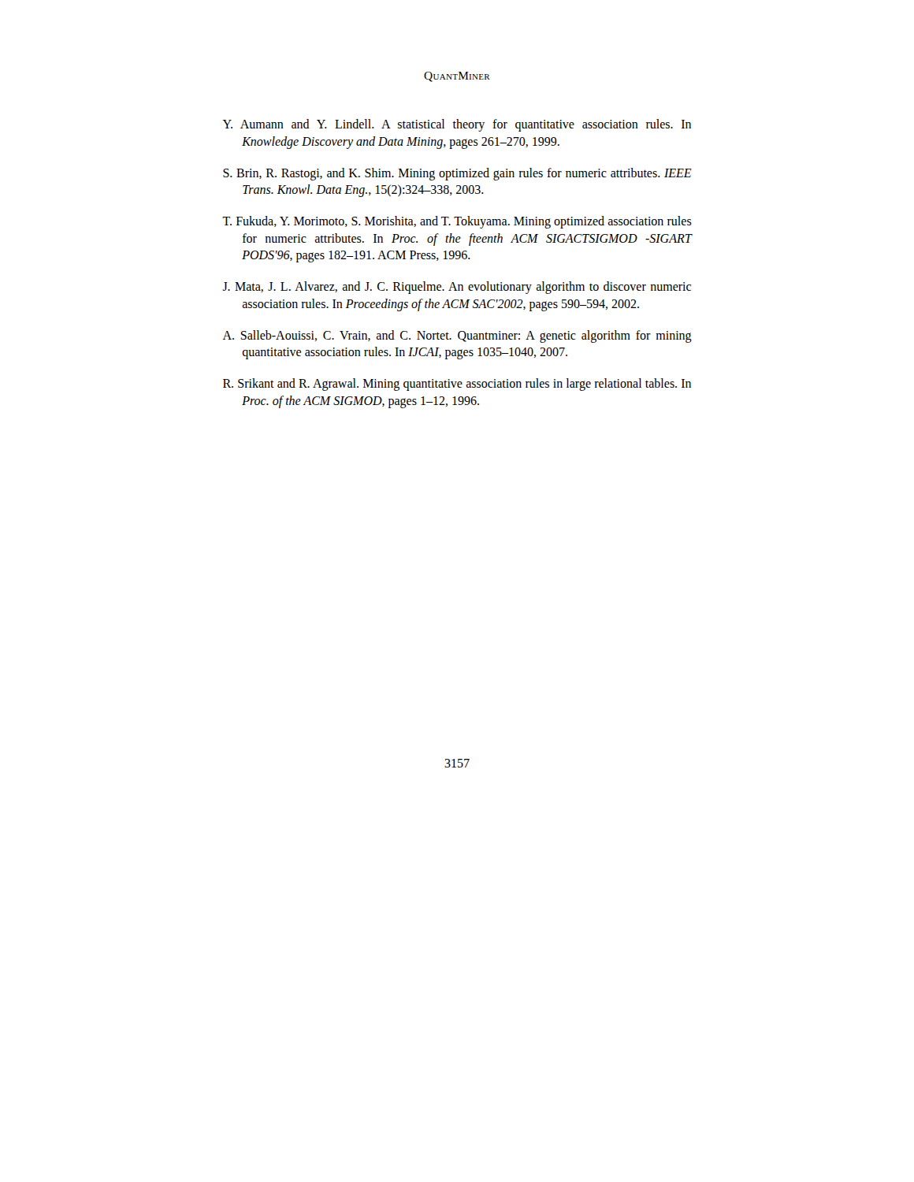QuantMiner
Y. Aumann and Y. Lindell. A statistical theory for quantitative association rules. In Knowledge Discovery and Data Mining, pages 261–270, 1999.
S. Brin, R. Rastogi, and K. Shim. Mining optimized gain rules for numeric attributes. IEEE Trans. Knowl. Data Eng., 15(2):324–338, 2003.
T. Fukuda, Y. Morimoto, S. Morishita, and T. Tokuyama. Mining optimized association rules for numeric attributes. In Proc. of the fteenth ACM SIGACTSIGMOD -SIGART PODS'96, pages 182–191. ACM Press, 1996.
J. Mata, J. L. Alvarez, and J. C. Riquelme. An evolutionary algorithm to discover numeric association rules. In Proceedings of the ACM SAC'2002, pages 590–594, 2002.
A. Salleb-Aouissi, C. Vrain, and C. Nortet. Quantminer: A genetic algorithm for mining quantitative association rules. In IJCAI, pages 1035–1040, 2007.
R. Srikant and R. Agrawal. Mining quantitative association rules in large relational tables. In Proc. of the ACM SIGMOD, pages 1–12, 1996.
3157